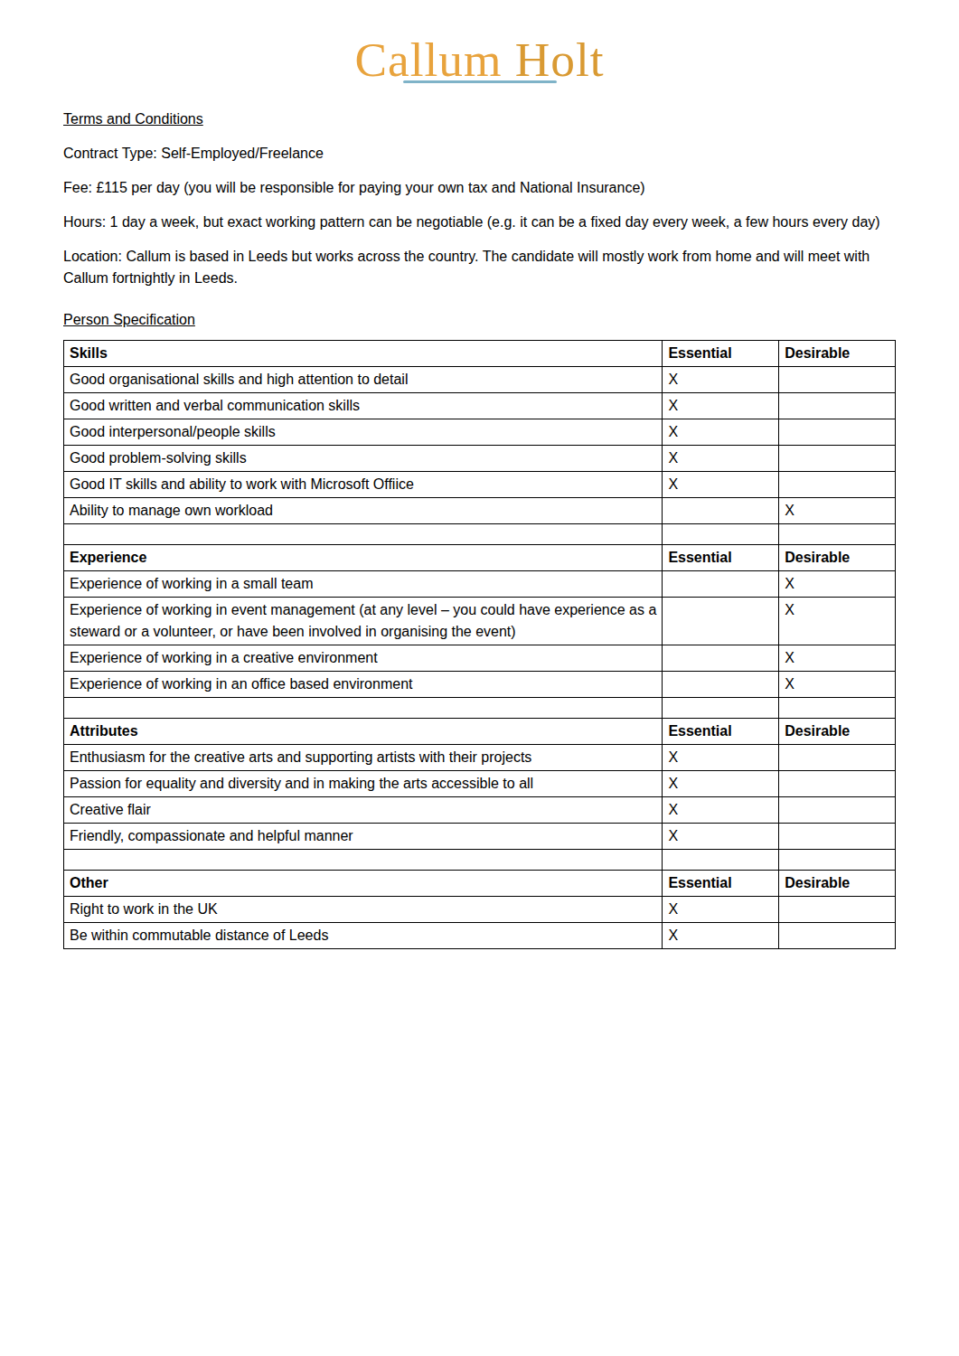Callum Holt
Terms and Conditions
Contract Type: Self-Employed/Freelance
Fee: £115 per day (you will be responsible for paying your own tax and National Insurance)
Hours: 1 day a week, but exact working pattern can be negotiable (e.g. it can be a fixed day every week, a few hours every day)
Location: Callum is based in Leeds but works across the country. The candidate will mostly work from home and will meet with Callum fortnightly in Leeds.
Person Specification
| Skills | Essential | Desirable |
| --- | --- | --- |
| Good organisational skills and high attention to detail | X | |
| Good written and verbal communication skills | X | |
| Good interpersonal/people skills | X | |
| Good problem-solving skills | X | |
| Good IT skills and ability to work with Microsoft Offiice | X | |
| Ability to manage own workload | | X |
| Experience | Essential | Desirable |
| Experience of working in a small team | | X |
| Experience of working in event management (at any level – you could have experience as a steward or a volunteer, or have been involved in organising the event) | | X |
| Experience of working in a creative environment | | X |
| Experience of working in an office based environment | | X |
| Attributes | Essential | Desirable |
| Enthusiasm for the creative arts and supporting artists with their projects | X | |
| Passion for equality and diversity and in making the arts accessible to all | X | |
| Creative flair | X | |
| Friendly, compassionate and helpful manner | X | |
| Other | Essential | Desirable |
| Right to work in the UK | X | |
| Be within commutable distance of Leeds | X | |